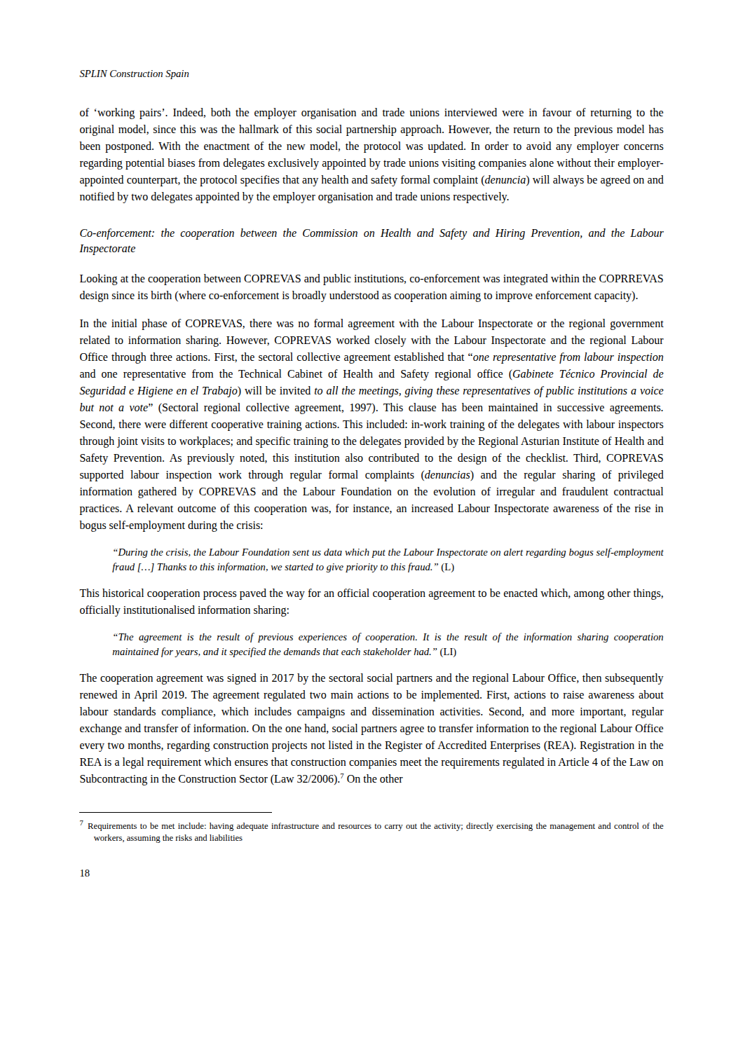SPLIN Construction Spain
of ‘working pairs’. Indeed, both the employer organisation and trade unions interviewed were in favour of returning to the original model, since this was the hallmark of this social partnership approach. However, the return to the previous model has been postponed. With the enactment of the new model, the protocol was updated. In order to avoid any employer concerns regarding potential biases from delegates exclusively appointed by trade unions visiting companies alone without their employer-appointed counterpart, the protocol specifies that any health and safety formal complaint (denuncia) will always be agreed on and notified by two delegates appointed by the employer organisation and trade unions respectively.
Co-enforcement: the cooperation between the Commission on Health and Safety and Hiring Prevention, and the Labour Inspectorate
Looking at the cooperation between COPREVAS and public institutions, co-enforcement was integrated within the COPRREVAS design since its birth (where co-enforcement is broadly understood as cooperation aiming to improve enforcement capacity).
In the initial phase of COPREVAS, there was no formal agreement with the Labour Inspectorate or the regional government related to information sharing. However, COPREVAS worked closely with the Labour Inspectorate and the regional Labour Office through three actions. First, the sectoral collective agreement established that “one representative from labour inspection and one representative from the Technical Cabinet of Health and Safety regional office (Gabinete Técnico Provincial de Seguridad e Higiene en el Trabajo) will be invited to all the meetings, giving these representatives of public institutions a voice but not a vote” (Sectoral regional collective agreement, 1997). This clause has been maintained in successive agreements. Second, there were different cooperative training actions. This included: in-work training of the delegates with labour inspectors through joint visits to workplaces; and specific training to the delegates provided by the Regional Asturian Institute of Health and Safety Prevention. As previously noted, this institution also contributed to the design of the checklist. Third, COPREVAS supported labour inspection work through regular formal complaints (denuncias) and the regular sharing of privileged information gathered by COPREVAS and the Labour Foundation on the evolution of irregular and fraudulent contractual practices. A relevant outcome of this cooperation was, for instance, an increased Labour Inspectorate awareness of the rise in bogus self-employment during the crisis:
“During the crisis, the Labour Foundation sent us data which put the Labour Inspectorate on alert regarding bogus self-employment fraud […] Thanks to this information, we started to give priority to this fraud.” (L)
This historical cooperation process paved the way for an official cooperation agreement to be enacted which, among other things, officially institutionalised information sharing:
“The agreement is the result of previous experiences of cooperation. It is the result of the information sharing cooperation maintained for years, and it specified the demands that each stakeholder had.” (LI)
The cooperation agreement was signed in 2017 by the sectoral social partners and the regional Labour Office, then subsequently renewed in April 2019. The agreement regulated two main actions to be implemented. First, actions to raise awareness about labour standards compliance, which includes campaigns and dissemination activities. Second, and more important, regular exchange and transfer of information. On the one hand, social partners agree to transfer information to the regional Labour Office every two months, regarding construction projects not listed in the Register of Accredited Enterprises (REA). Registration in the REA is a legal requirement which ensures that construction companies meet the requirements regulated in Article 4 of the Law on Subcontracting in the Construction Sector (Law 32/2006).7 On the other
7 Requirements to be met include: having adequate infrastructure and resources to carry out the activity; directly exercising the management and control of the workers, assuming the risks and liabilities
18